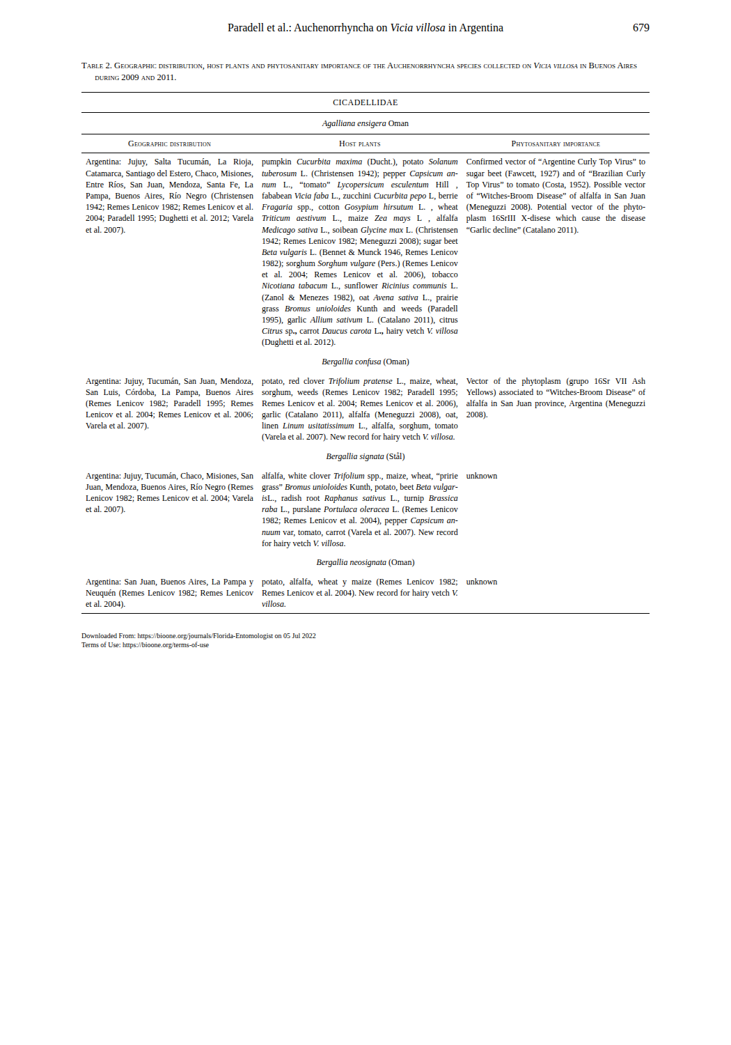Paradell et al.: Auchenorrhyncha on Vicia villosa in Argentina 679
Table 2. Geographic distribution, host plants and phytosanitary importance of the Auchenorrhyncha species collected on Vicia villosa in Buenos Aires during 2009 and 2011.
| CICADELLIDAE |
| Agalliana ensigera Oman |
| Geographic distribution | Host plants | Phytosanitary importance |
| Argentina: Jujuy, Salta Tucumán, La Rioja, Catamarca, Santiago del Estero, Chaco, Misiones, Entre Ríos, San Juan, Mendoza, Santa Fe, La Pampa, Buenos Aires, Río Negro (Christensen 1942; Remes Lenicov 1982; Remes Lenicov et al. 2004; Paradell 1995; Dughetti et al. 2012; Varela et al. 2007). | pumpkin Cucurbita maxima (Ducht.), potato Solanum tuberosum L. (Christensen 1942); pepper Capsicum annum L., “tomato” Lycopersicum esculentum Hill , fababean Vicia faba L., zucchini Cucurbita pepo L, berrie Fragaria spp., cotton Gosypium hirsutum L. , wheat Triticum aestivum L., maize Zea mays L , alfalfa Medicago sativa L., soibean Glycine max L. (Christensen 1942; Remes Lenicov 1982; Meneguzzi 2008); sugar beet Beta vulgaris L. (Bennet & Munck 1946, Remes Lenicov 1982); sorghum Sorghum vulgare (Pers.) (Remes Lenicov et al. 2004; Remes Lenicov et al. 2006), tobacco Nicotiana tabacum L., sunflower Ricinius communis L. (Zanol & Menezes 1982), oat Avena sativa L., prairie grass Bromus unioloides Kunth and weeds (Paradell 1995), garlic Allium sativum L. (Catalano 2011), citrus Citrus sp ., carrot Daucus carota L ., hairy vetch V. villosa (Dughetti et al. 2012). | Confirmed vector of “Argentine Curly Top Virus” to sugar beet (Fawcett, 1927) and of “Brazilian Curly Top Virus” to tomato (Costa, 1952). Possible vector of “Witches-Broom Disease” of alfalfa in San Juan (Meneguzzi 2008). Potential vector of the phytoplasm 16SrIII X-disese which cause the disease “Garlic decline” (Catalano 2011). |
| Bergallia confusa (Oman) |
| Argentina: Jujuy, Tucumán, San Juan, Mendoza, San Luis, Córdoba, La Pampa, Buenos Aires (Remes Lenicov 1982; Paradell 1995; Remes Lenicov et al. 2004; Remes Lenicov et al. 2006; Varela et al. 2007). | potato, red clover Trifolium pratense L., maize, wheat, sorghum, weeds (Remes Lenicov 1982; Paradell 1995; Remes Lenicov et al. 2004; Remes Lenicov et al. 2006), garlic (Catalano 2011), alfalfa (Meneguzzi 2008), oat, linen Linum usitatissimum L. , alfalfa, sorghum, tomato (Varela et al. 2007). New record for hairy vetch V. villosa. | Vector of the phytoplasm (grupo 16Sr VII Ash Yellows) associated to “Witches-Broom Disease” of alfalfa in San Juan province, Argentina (Meneguzzi 2008). |
| Bergallia signata (Stål) |
| Argentina: Jujuy, Tucumán, Chaco, Misiones, San Juan, Mendoza, Buenos Aires, Río Negro (Remes Lenicov 1982; Remes Lenicov et al. 2004; Varela et al. 2007). | alfalfa, white clover Trifolium spp., maize, wheat, “pririe grass” Bromus unioloides Kunth, potato, beet Beta vulgaris L., radish root Raphanus sativus L., turnip Brassica raba L., purslane Portulaca oleracea L. (Remes Lenicov 1982; Remes Lenicov et al. 2004), pepper Capsicum annuum var, tomato, carrot (Varela et al. 2007). New record for hairy vetch V. villosa . | unknown |
| Bergallia neosignata (Oman) |
| Argentina: San Juan, Buenos Aires, La Pampa y Neuquén (Remes Lenicov 1982; Remes Lenicov et al. 2004). | potato, alfalfa, wheat y maize (Remes Lenicov 1982; Remes Lenicov et al. 2004). New record for hairy vetch V. villosa. | unknown |
Downloaded From: https://bioone.org/journals/Florida-Entomologist on 05 Jul 2022
Terms of Use: https://bioone.org/terms-of-use